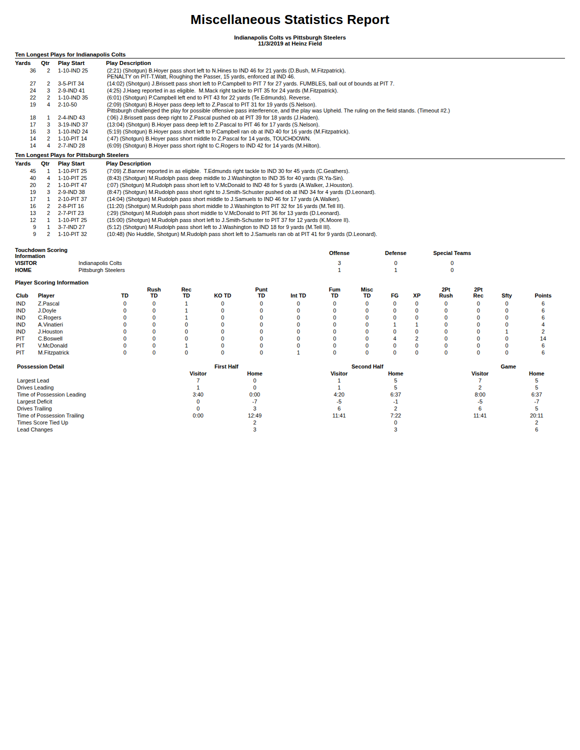Miscellaneous Statistics Report
Indianapolis Colts vs Pittsburgh Steelers
11/3/2019 at Heinz Field
Ten Longest Plays for Indianapolis Colts
| Yards | Qtr | Play Start | Play Description |
| --- | --- | --- | --- |
| 36 | 2 | 1-10-IND 25 | (2:21) (Shotgun) B.Hoyer pass short left to N.Hines to IND 46 for 21 yards (D.Bush, M.Fitzpatrick). PENALTY on PIT-T.Watt, Roughing the Passer, 15 yards, enforced at IND 46. |
| 27 | 2 | 3-5-PIT 34 | (14:02) (Shotgun) J.Brissett pass short left to P.Campbell to PIT 7 for 27 yards. FUMBLES, ball out of bounds at PIT 7. |
| 24 | 3 | 2-9-IND 41 | (4:25) J.Haeg reported in as eligible. M.Mack right tackle to PIT 35 for 24 yards (M.Fitzpatrick). |
| 22 | 2 | 1-10-IND 35 | (6:01) (Shotgun) P.Campbell left end to PIT 43 for 22 yards (Te.Edmunds). Reverse. |
| 19 | 4 | 2-10-50 | (2:09) (Shotgun) B.Hoyer pass deep left to Z.Pascal to PIT 31 for 19 yards (S.Nelson). Pittsburgh challenged the play for possible offensive pass interference, and the play was Upheld. The ruling on the field stands. (Timeout #2.) |
| 18 | 1 | 2-4-IND 43 | (:06) J.Brissett pass deep right to Z.Pascal pushed ob at PIT 39 for 18 yards (J.Haden). |
| 17 | 3 | 3-19-IND 37 | (13:04) (Shotgun) B.Hoyer pass deep left to Z.Pascal to PIT 46 for 17 yards (S.Nelson). |
| 16 | 3 | 1-10-IND 24 | (5:19) (Shotgun) B.Hoyer pass short left to P.Campbell ran ob at IND 40 for 16 yards (M.Fitzpatrick). |
| 14 | 2 | 1-10-PIT 14 | (:47) (Shotgun) B.Hoyer pass short middle to Z.Pascal for 14 yards, TOUCHDOWN. |
| 14 | 4 | 2-7-IND 28 | (6:09) (Shotgun) B.Hoyer pass short right to C.Rogers to IND 42 for 14 yards (M.Hilton). |
Ten Longest Plays for Pittsburgh Steelers
| Yards | Qtr | Play Start | Play Description |
| --- | --- | --- | --- |
| 45 | 1 | 1-10-PIT 25 | (7:09) Z.Banner reported in as eligible. T.Edmunds right tackle to IND 30 for 45 yards (C.Geathers). |
| 40 | 4 | 1-10-PIT 25 | (8:43) (Shotgun) M.Rudolph pass deep middle to J.Washington to IND 35 for 40 yards (R.Ya-Sin). |
| 20 | 2 | 1-10-PIT 47 | (:07) (Shotgun) M.Rudolph pass short left to V.McDonald to IND 48 for 5 yards (A.Walker, J.Houston). |
| 19 | 3 | 2-9-IND 38 | (8:47) (Shotgun) M.Rudolph pass short right to J.Smith-Schuster pushed ob at IND 34 for 4 yards (D.Leonard). |
| 17 | 1 | 2-10-PIT 37 | (14:04) (Shotgun) M.Rudolph pass short middle to J.Samuels to IND 46 for 17 yards (A.Walker). |
| 16 | 2 | 2-8-PIT 16 | (11:20) (Shotgun) M.Rudolph pass short middle to J.Washington to PIT 32 for 16 yards (M.Tell III). |
| 13 | 2 | 2-7-PIT 23 | (:29) (Shotgun) M.Rudolph pass short middle to V.McDonald to PIT 36 for 13 yards (D.Leonard). |
| 12 | 1 | 1-10-PIT 25 | (15:00) (Shotgun) M.Rudolph pass short left to J.Smith-Schuster to PIT 37 for 12 yards (K.Moore II). |
| 9 | 1 | 3-7-IND 27 | (5:12) (Shotgun) M.Rudolph pass short left to J.Washington to IND 18 for 9 yards (M.Tell III). |
| 9 | 2 | 1-10-PIT 32 | (10:48) (No Huddle, Shotgun) M.Rudolph pass short left to J.Samuels ran ob at PIT 41 for 9 yards (D.Leonard). |
| Touchdown Scoring Information | | Offense | Defense | Special Teams | |
| VISITOR | Indianapolis Colts | 3 | 0 | 0 | |
| HOME | Pittsburgh Steelers | 1 | 1 | 0 | |
Player Scoring Information
| Club | Player | TD | Rush TD | Rec TD | KO TD | Punt TD | Int TD | Fum TD | Misc TD | FG | XP | 2Pt Rush | 2Pt Rec | Sfty | Points |
| --- | --- | --- | --- | --- | --- | --- | --- | --- | --- | --- | --- | --- | --- | --- | --- |
| IND | Z.Pascal | 0 | 0 | 1 | 0 | 0 | 0 | 0 | 0 | 0 | 0 | 0 | 0 | 0 | 6 |
| IND | J.Doyle | 0 | 0 | 1 | 0 | 0 | 0 | 0 | 0 | 0 | 0 | 0 | 0 | 0 | 6 |
| IND | C.Rogers | 0 | 0 | 1 | 0 | 0 | 0 | 0 | 0 | 0 | 0 | 0 | 0 | 0 | 6 |
| IND | A.Vinatieri | 0 | 0 | 0 | 0 | 0 | 0 | 0 | 0 | 1 | 1 | 0 | 0 | 0 | 4 |
| IND | J.Houston | 0 | 0 | 0 | 0 | 0 | 0 | 0 | 0 | 0 | 0 | 0 | 0 | 1 | 2 |
| PIT | C.Boswell | 0 | 0 | 0 | 0 | 0 | 0 | 0 | 0 | 4 | 2 | 0 | 0 | 0 | 14 |
| PIT | V.McDonald | 0 | 0 | 1 | 0 | 0 | 0 | 0 | 0 | 0 | 0 | 0 | 0 | 0 | 6 |
| PIT | M.Fitzpatrick | 0 | 0 | 0 | 0 | 0 | 1 | 0 | 0 | 0 | 0 | 0 | 0 | 0 | 6 |
| Possession Detail | First Half | | Second Half | | Game |
| | Visitor | Home | | Visitor | Home | | Visitor | Home |
| Largest Lead | 7 | 0 | | 1 | 5 | | 7 | 5 |
| Drives Leading | 1 | 0 | | 1 | 5 | | 2 | 5 |
| Time of Possession Leading | 3:40 | 0:00 | | 4:20 | 6:37 | | 8:00 | 6:37 |
| Largest Deficit | 0 | -7 | | -5 | -1 | | -5 | -7 |
| Drives Trailing | 0 | 3 | | 6 | 2 | | 6 | 5 |
| Time of Possession Trailing | 0:00 | 12:49 | | 11:41 | 7:22 | | 11:41 | 20:11 |
| Times Score Tied Up | | 2 | | | 0 | | | 2 |
| Lead Changes | | 3 | | | 3 | | | 6 |